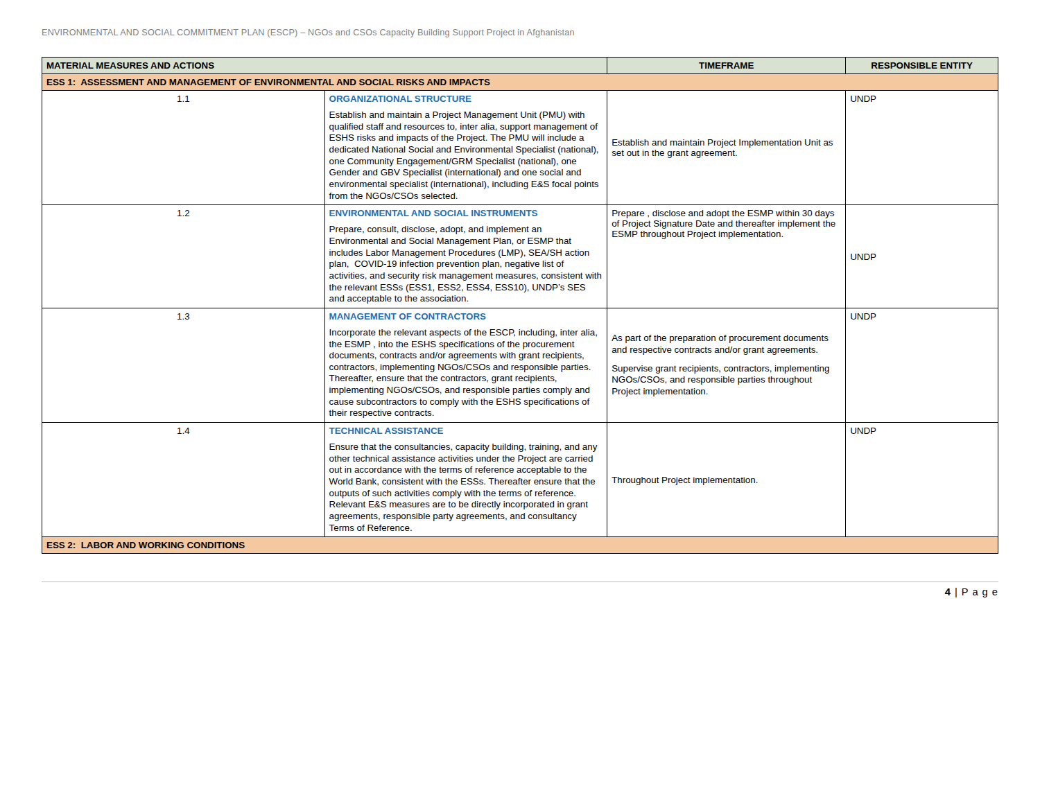ENVIRONMENTAL AND SOCIAL COMMITMENT PLAN (ESCP) – NGOs and CSOs Capacity Building Support Project in Afghanistan
| MATERIAL MEASURES AND ACTIONS | TIMEFRAME | RESPONSIBLE ENTITY |
| --- | --- | --- |
| ESS 1: ASSESSMENT AND MANAGEMENT OF ENVIRONMENTAL AND SOCIAL RISKS AND IMPACTS |
| 1.1 | Organizational Structure Establish and maintain a Project Management Unit (PMU) with qualified staff and resources to, inter alia, support management of ESHS risks and impacts of the Project. The PMU will include a dedicated National Social and Environmental Specialist (national), one Community Engagement/GRM Specialist (national), one Gender and GBV Specialist (international) and one social and environmental specialist (international), including E&S focal points from the NGOs/CSOs selected. | Establish and maintain Project Implementation Unit as set out in the grant agreement. | UNDP |
| 1.2 | Environmental and Social Instruments Prepare, consult, disclose, adopt, and implement an Environmental and Social Management Plan, or ESMP that includes Labor Management Procedures (LMP), SEA/SH action plan, COVID-19 infection prevention plan, negative list of activities, and security risk management measures, consistent with the relevant ESSs (ESS1, ESS2, ESS4, ESS10), UNDP’s SES and acceptable to the association. | Prepare , disclose and adopt the ESMP within 30 days of Project Signature Date and thereafter implement the ESMP throughout Project implementation. | UNDP |
| 1.3 | Management of Contractors Incorporate the relevant aspects of the ESCP, including, inter alia, the ESMP , into the ESHS specifications of the procurement documents, contracts and/or agreements with grant recipients, contractors, implementing NGOs/CSOs and responsible parties. Thereafter, ensure that the contractors, grant recipients, implementing NGOs/CSOs, and responsible parties comply and cause subcontractors to comply with the ESHS specifications of their respective contracts. | As part of the preparation of procurement documents and respective contracts and/or grant agreements. Supervise grant recipients, contractors, implementing NGOs/CSOs, and responsible parties throughout Project implementation. | UNDP |
| 1.4 | Technical Assistance Ensure that the consultancies, capacity building, training, and any other technical assistance activities under the Project are carried out in accordance with the terms of reference acceptable to the World Bank, consistent with the ESSs. Thereafter ensure that the outputs of such activities comply with the terms of reference. Relevant E&S measures are to be directly incorporated in grant agreements, responsible party agreements, and consultancy Terms of Reference. | Throughout Project implementation. | UNDP |
| ESS 2: LABOR AND WORKING CONDITIONS |
4 | P a g e